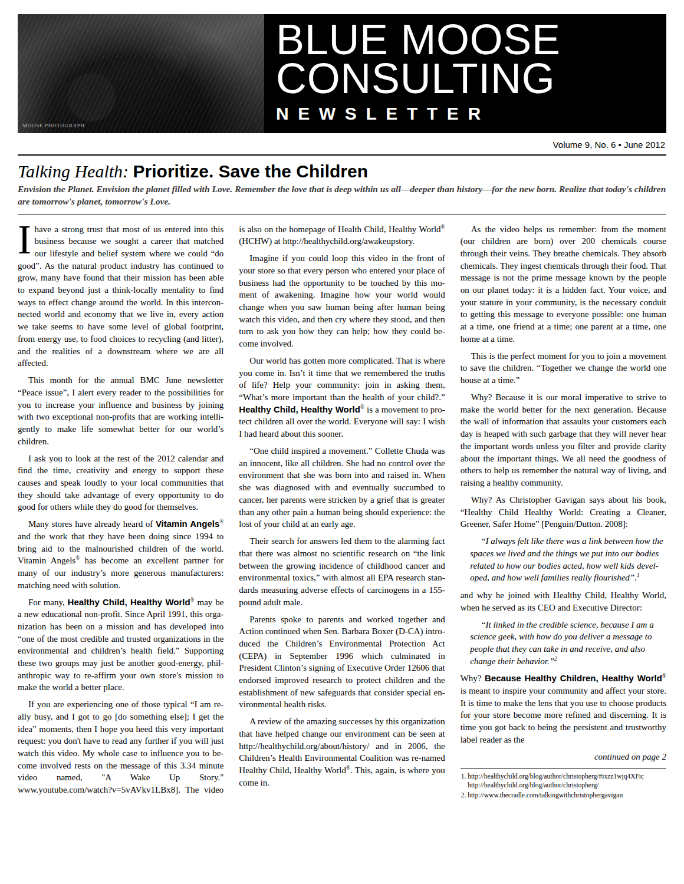Moose photograph
Blue Moose Consulting
Newsletter
Volume 9, No. 6 • June 2012
Talking Health: Prioritize. Save the Children
Envision the Planet. Envision the planet filled with Love. Remember the love that is deep within us all—deeper than history—for the new born. Realize that today's children are tomorrow's planet, tomorrow's Love.
I have a strong trust that most of us entered into this business because we sought a career that matched our lifestyle and belief system where we could “do good”. As the natural product industry has continued to grow, many have found that their mission has been able to expand beyond just a think-locally mentality to find ways to effect change around the world. In this interconnected world and economy that we live in, every action we take seems to have some level of global footprint, from energy use, to food choices to recycling (and litter), and the realities of a downstream where we are all affected.
This month for the annual BMC June newsletter “Peace issue”, I alert every reader to the possibilities for you to increase your influence and business by joining with two exceptional non-profits that are working intelligently to make life somewhat better for our world’s children.
I ask you to look at the rest of the 2012 calendar and find the time, creativity and energy to support these causes and speak loudly to your local communities that they should take advantage of every opportunity to do good for others while they do good for themselves.
Many stores have already heard of Vitamin Angels® and the work that they have been doing since 1994 to bring aid to the malnourished children of the world. Vitamin Angels® has become an excellent partner for many of our industry’s more generous manufacturers: matching need with solution.
For many, Healthy Child, Healthy World® may be a new educational non-profit. Since April 1991, this organization has been on a mission and has developed into “one of the most credible and trusted organizations in the environmental and children’s health field.” Supporting these two groups may just be another good-energy, philanthropic way to re-affirm your own store's mission to make the world a better place.
If you are experiencing one of those typical “I am really busy, and I got to go [do something else]; I get the idea” moments, then I hope you heed this very important request: you don't have to read any further if you will just watch this video. My whole case to influence you to become involved rests on the message of this 3.34 minute video named, "A Wake Up Story." www.youtube.com/watch?v=5vAVkv1LBx8]. The video is also on the homepage of Health Child, Healthy World® (HCHW) at http://healthychild.org/awakeupstory.
Imagine if you could loop this video in the front of your store so that every person who entered your place of business had the opportunity to be touched by this moment of awakening. Imagine how your world would change when you saw human being after human being watch this video, and then cry where they stood, and then turn to ask you how they can help; how they could become involved.
Our world has gotten more complicated. That is where you come in. Isn’t it time that we remembered the truths of life? Help your community: join in asking them, “What’s more important than the health of your child?.” Healthy Child, Healthy World® is a movement to protect children all over the world. Everyone will say: I wish I had heard about this sooner.
“One child inspired a movement.” Collette Chuda was an innocent, like all children. She had no control over the environment that she was born into and raised in. When she was diagnosed with and eventually succumbed to cancer, her parents were stricken by a grief that is greater than any other pain a human being should experience: the lost of your child at an early age.
Their search for answers led them to the alarming fact that there was almost no scientific research on “the link between the growing incidence of childhood cancer and environmental toxics,” with almost all EPA research standards measuring adverse effects of carcinogens in a 155-pound adult male.
Parents spoke to parents and worked together and Action continued when Sen. Barbara Boxer (D-CA) introduced the Children’s Environmental Protection Act (CEPA) in September 1996 which culminated in President Clinton’s signing of Executive Order 12606 that endorsed improved research to protect children and the establishment of new safeguards that consider special environmental health risks.
A review of the amazing successes by this organization that have helped change our environment can be seen at http://healthychild.org/about/history/ and in 2006, the Children’s Health Environmental Coalition was re-named Healthy Child, Healthy World®. This, again, is where you come in.
As the video helps us remember: from the moment (our children are born) over 200 chemicals course through their veins. They breathe chemicals. They absorb chemicals. They ingest chemicals through their food. That message is not the prime message known by the people on our planet today: it is a hidden fact. Your voice, and your stature in your community, is the necessary conduit to getting this message to everyone possible: one human at a time, one friend at a time; one parent at a time, one home at a time.
This is the perfect moment for you to join a movement to save the children. “Together we change the world one house at a time.”
Why? Because it is our moral imperative to strive to make the world better for the next generation. Because the wall of information that assaults your customers each day is heaped with such garbage that they will never hear the important words unless you filter and provide clarity about the important things. We all need the goodness of others to help us remember the natural way of living, and raising a healthy community.
Why? As Christopher Gavigan says about his book, “Healthy Child Healthy World: Creating a Cleaner, Greener, Safer Home” [Penguin/Dutton. 2008]:
“I always felt like there was a link between how the spaces we lived and the things we put into our bodies related to how our bodies acted, how well kids developed, and how well families really flourished”.1
and why he joined with Healthy Child, Healthy World, when he served as its CEO and Executive Director:
“It linked in the credible science, because I am a science geek, with how do you deliver a message to people that they can take in and receive, and also change their behavior.”2
Why? Because Healthy Children, Healthy World® is meant to inspire your community and affect your store. It is time to make the lens that you use to choose products for your store become more refined and discerning. It is time you got back to being the persistent and trustworthy label reader as the
continued on page 2
http://healthychild.org/blog/author/christopherg/#ixzz1wjq4XFic
http://healthychild.org/blog/author/christopherg/
http://www.thecradle.com/talkingwithchristophergavigan